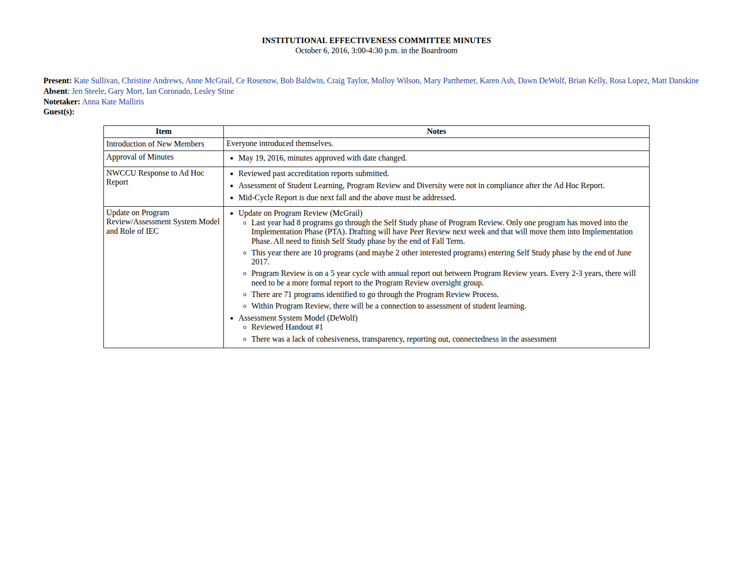INSTITUTIONAL EFFECTIVENESS COMMITTEE MINUTES
October 6, 2016, 3:00-4:30 p.m. in the Boardroom
Present: Kate Sullivan, Christine Andrews, Anne McGrail, Ce Rosenow, Bob Baldwin, Craig Taylor, Molloy Wilson, Mary Parthemer, Karen Ash, Dawn DeWolf, Brian Kelly, Rosa Lopez, Matt Danskine
Absent: Jen Steele, Gary Mort, Ian Coronado, Lesley Stine
Notetaker: Anna Kate Malliris
Guest(s):
| Item | Notes |
| --- | --- |
| Introduction of New Members | Everyone introduced themselves. |
| Approval of Minutes | May 19, 2016, minutes approved with date changed. |
| NWCCU Response to Ad Hoc Report | Reviewed past accreditation reports submitted. Assessment of Student Learning, Program Review and Diversity were not in compliance after the Ad Hoc Report. Mid-Cycle Report is due next fall and the above must be addressed. |
| Update on Program Review/Assessment System Model and Role of IEC | Update on Program Review (McGrail) Last year had 8 programs go through the Self Study phase of Program Review. Only one program has moved into the Implementation Phase (PTA). Drafting will have Peer Review next week and that will move them into Implementation Phase. All need to finish Self Study phase by the end of Fall Term. This year there are 10 programs (and maybe 2 other interested programs) entering Self Study phase by the end of June 2017. Program Review is on a 5 year cycle with annual report out between Program Review years. Every 2-3 years, there will need to be a more formal report to the Program Review oversight group. There are 71 programs identified to go through the Program Review Process. Within Program Review, there will be a connection to assessment of student learning. Assessment System Model (DeWolf) Reviewed Handout #1 There was a lack of cohesiveness, transparency, reporting out, connectedness in the assessment |